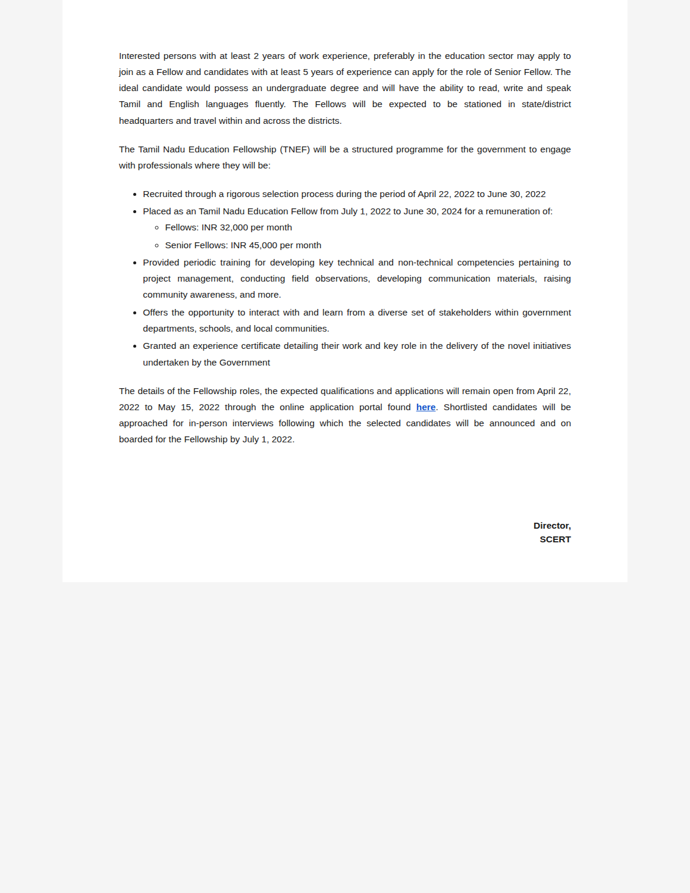Interested persons with at least 2 years of work experience, preferably in the education sector may apply to join as a Fellow and candidates with at least 5 years of experience can apply for the role of Senior Fellow. The ideal candidate would possess an undergraduate degree and will have the ability to read, write and speak Tamil and English languages fluently. The Fellows will be expected to be stationed in state/district headquarters and travel within and across the districts.
The Tamil Nadu Education Fellowship (TNEF) will be a structured programme for the government to engage with professionals where they will be:
Recruited through a rigorous selection process during the period of April 22, 2022 to June 30, 2022
Placed as an Tamil Nadu Education Fellow from July 1, 2022 to June 30, 2024 for a remuneration of:
Fellows: INR 32,000 per month
Senior Fellows: INR 45,000 per month
Provided periodic training for developing key technical and non-technical competencies pertaining to project management, conducting field observations, developing communication materials, raising community awareness, and more.
Offers the opportunity to interact with and learn from a diverse set of stakeholders within government departments, schools, and local communities.
Granted an experience certificate detailing their work and key role in the delivery of the novel initiatives undertaken by the Government
The details of the Fellowship roles, the expected qualifications and applications will remain open from April 22, 2022 to May 15, 2022 through the online application portal found here. Shortlisted candidates will be approached for in-person interviews following which the selected candidates will be announced and on boarded for the Fellowship by July 1, 2022.
Director,
SCERT